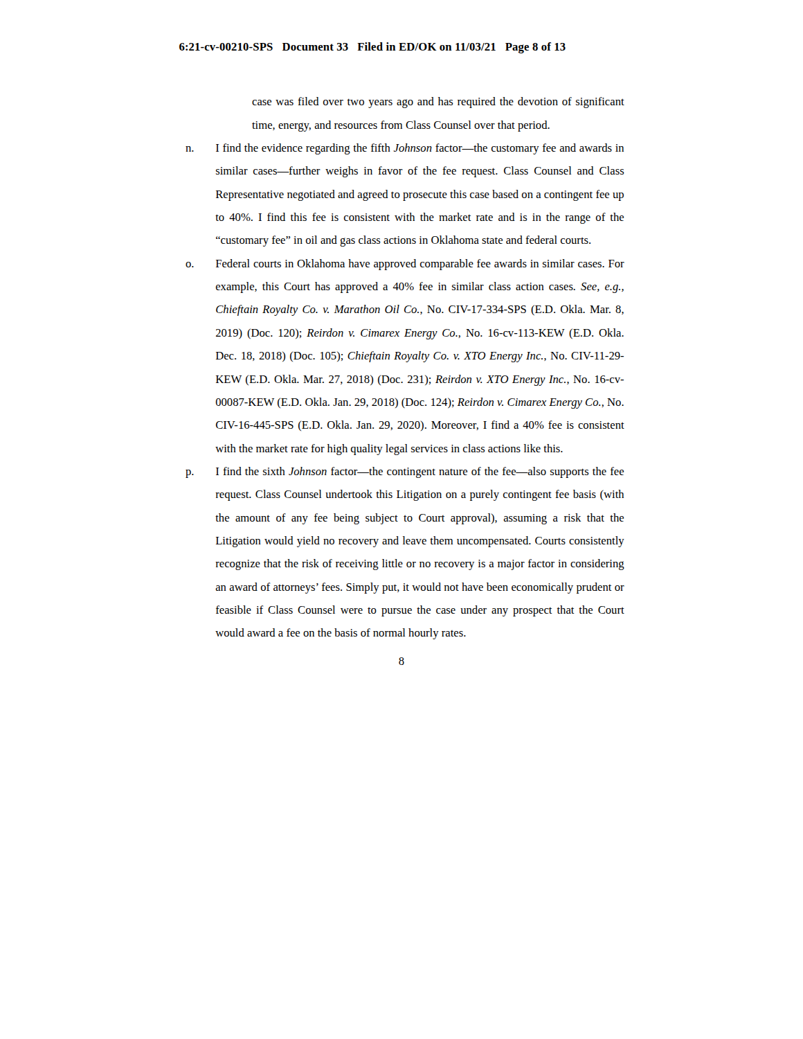6:21-cv-00210-SPS Document 33 Filed in ED/OK on 11/03/21 Page 8 of 13
case was filed over two years ago and has required the devotion of significant time, energy, and resources from Class Counsel over that period.
n.
I find the evidence regarding the fifth Johnson factor—the customary fee and awards in similar cases—further weighs in favor of the fee request. Class Counsel and Class Representative negotiated and agreed to prosecute this case based on a contingent fee up to 40%. I find this fee is consistent with the market rate and is in the range of the “customary fee” in oil and gas class actions in Oklahoma state and federal courts.
o.
Federal courts in Oklahoma have approved comparable fee awards in similar cases. For example, this Court has approved a 40% fee in similar class action cases. See, e.g., Chieftain Royalty Co. v. Marathon Oil Co., No. CIV-17-334-SPS (E.D. Okla. Mar. 8, 2019) (Doc. 120); Reirdon v. Cimarex Energy Co., No. 16-cv-113-KEW (E.D. Okla. Dec. 18, 2018) (Doc. 105); Chieftain Royalty Co. v. XTO Energy Inc., No. CIV-11-29-KEW (E.D. Okla. Mar. 27, 2018) (Doc. 231); Reirdon v. XTO Energy Inc., No. 16-cv-00087-KEW (E.D. Okla. Jan. 29, 2018) (Doc. 124); Reirdon v. Cimarex Energy Co., No. CIV-16-445-SPS (E.D. Okla. Jan. 29, 2020). Moreover, I find a 40% fee is consistent with the market rate for high quality legal services in class actions like this.
p.
I find the sixth Johnson factor—the contingent nature of the fee—also supports the fee request. Class Counsel undertook this Litigation on a purely contingent fee basis (with the amount of any fee being subject to Court approval), assuming a risk that the Litigation would yield no recovery and leave them uncompensated. Courts consistently recognize that the risk of receiving little or no recovery is a major factor in considering an award of attorneys’ fees. Simply put, it would not have been economically prudent or feasible if Class Counsel were to pursue the case under any prospect that the Court would award a fee on the basis of normal hourly rates.
8